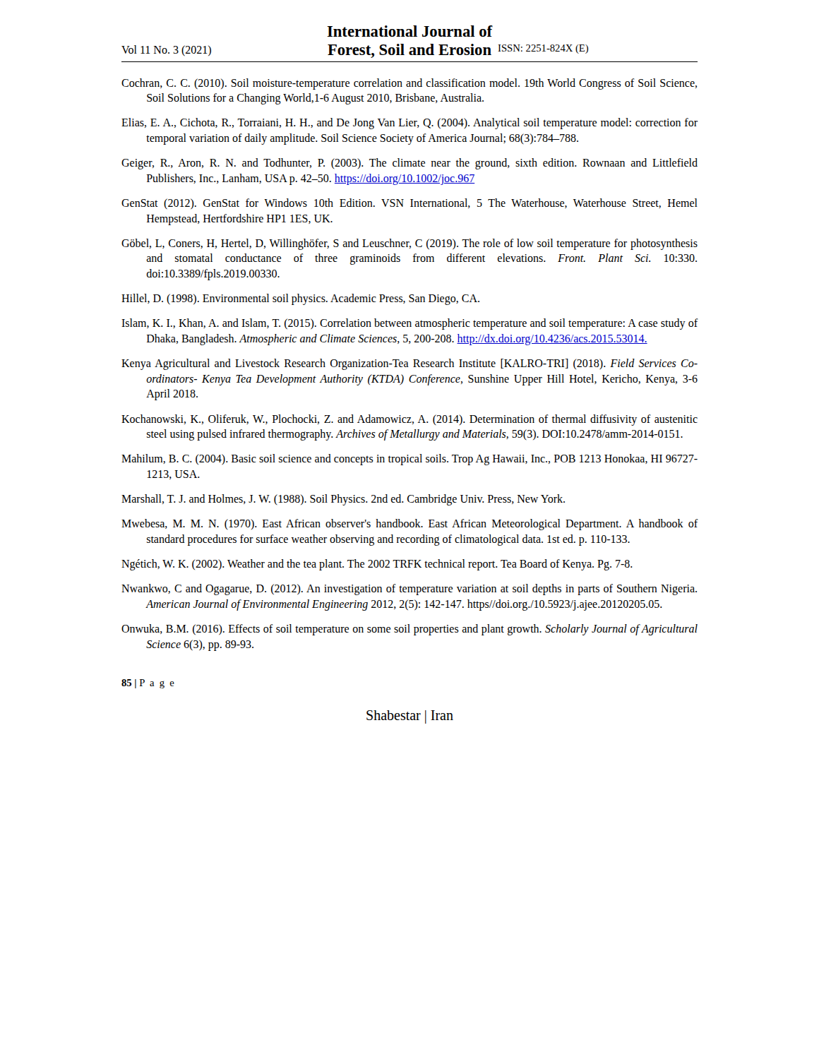Vol 11 No. 3 (2021)
International Journal of
Forest, Soil and Erosion
ISSN: 2251-824X (E)
Cochran, C. C. (2010). Soil moisture-temperature correlation and classification model. 19th World Congress of Soil Science, Soil Solutions for a Changing World,1-6 August 2010, Brisbane, Australia.
Elias, E. A., Cichota, R., Torraiani, H. H., and De Jong Van Lier, Q. (2004). Analytical soil temperature model: correction for temporal variation of daily amplitude. Soil Science Society of America Journal; 68(3):784–788.
Geiger, R., Aron, R. N. and Todhunter, P. (2003). The climate near the ground, sixth edition. Rownaan and Littlefield Publishers, Inc., Lanham, USA p. 42–50. https://doi.org/10.1002/joc.967
GenStat (2012). GenStat for Windows 10th Edition. VSN International, 5 The Waterhouse, Waterhouse Street, Hemel Hempstead, Hertfordshire HP1 1ES, UK.
Göbel, L, Coners, H, Hertel, D, Willinghöfer, S and Leuschner, C (2019). The role of low soil temperature for photosynthesis and stomatal conductance of three graminoids from different elevations. Front. Plant Sci. 10:330. doi:10.3389/fpls.2019.00330.
Hillel, D. (1998). Environmental soil physics. Academic Press, San Diego, CA.
Islam, K. I., Khan, A. and Islam, T. (2015). Correlation between atmospheric temperature and soil temperature: A case study of Dhaka, Bangladesh. Atmospheric and Climate Sciences, 5, 200-208. http://dx.doi.org/10.4236/acs.2015.53014.
Kenya Agricultural and Livestock Research Organization-Tea Research Institute [KALRO-TRI] (2018). Field Services Co-ordinators- Kenya Tea Development Authority (KTDA) Conference, Sunshine Upper Hill Hotel, Kericho, Kenya, 3-6 April 2018.
Kochanowski, K., Oliferuk, W., Plochocki, Z. and Adamowicz, A. (2014). Determination of thermal diffusivity of austenitic steel using pulsed infrared thermography. Archives of Metallurgy and Materials, 59(3). DOI:10.2478/amm-2014-0151.
Mahilum, B. C. (2004). Basic soil science and concepts in tropical soils. Trop Ag Hawaii, Inc., POB 1213 Honokaa, HI 96727-1213, USA.
Marshall, T. J. and Holmes, J. W. (1988). Soil Physics. 2nd ed. Cambridge Univ. Press, New York.
Mwebesa, M. M. N. (1970). East African observer's handbook. East African Meteorological Department. A handbook of standard procedures for surface weather observing and recording of climatological data. 1st ed. p. 110-133.
Ngétich, W. K. (2002). Weather and the tea plant. The 2002 TRFK technical report. Tea Board of Kenya. Pg. 7-8.
Nwankwo, C and Ogagarue, D. (2012). An investigation of temperature variation at soil depths in parts of Southern Nigeria. American Journal of Environmental Engineering 2012, 2(5): 142-147. https//doi.org./10.5923/j.ajee.20120205.05.
Onwuka, B.M. (2016). Effects of soil temperature on some soil properties and plant growth. Scholarly Journal of Agricultural Science 6(3), pp. 89-93.
85 | P a g e
Shabestar | Iran